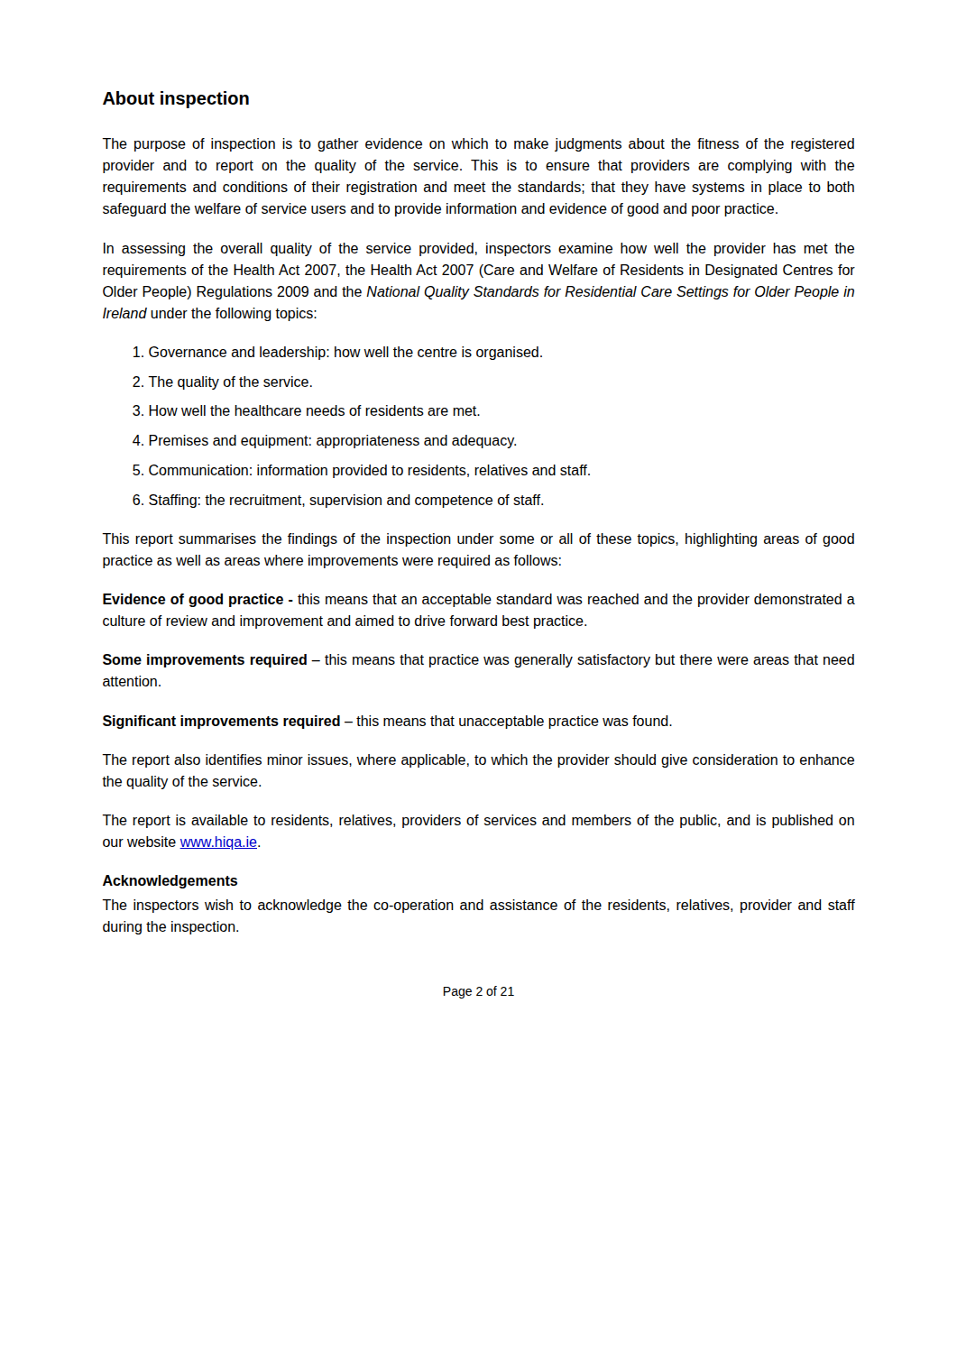About inspection
The purpose of inspection is to gather evidence on which to make judgments about the fitness of the registered provider and to report on the quality of the service. This is to ensure that providers are complying with the requirements and conditions of their registration and meet the standards; that they have systems in place to both safeguard the welfare of service users and to provide information and evidence of good and poor practice.
In assessing the overall quality of the service provided, inspectors examine how well the provider has met the requirements of the Health Act 2007, the Health Act 2007 (Care and Welfare of Residents in Designated Centres for Older People) Regulations 2009 and the National Quality Standards for Residential Care Settings for Older People in Ireland under the following topics:
Governance and leadership: how well the centre is organised.
The quality of the service.
How well the healthcare needs of residents are met.
Premises and equipment: appropriateness and adequacy.
Communication: information provided to residents, relatives and staff.
Staffing: the recruitment, supervision and competence of staff.
This report summarises the findings of the inspection under some or all of these topics, highlighting areas of good practice as well as areas where improvements were required as follows:
Evidence of good practice - this means that an acceptable standard was reached and the provider demonstrated a culture of review and improvement and aimed to drive forward best practice.
Some improvements required – this means that practice was generally satisfactory but there were areas that need attention.
Significant improvements required – this means that unacceptable practice was found.
The report also identifies minor issues, where applicable, to which the provider should give consideration to enhance the quality of the service.
The report is available to residents, relatives, providers of services and members of the public, and is published on our website www.hiqa.ie.
Acknowledgements
The inspectors wish to acknowledge the co-operation and assistance of the residents, relatives, provider and staff during the inspection.
Page 2 of 21